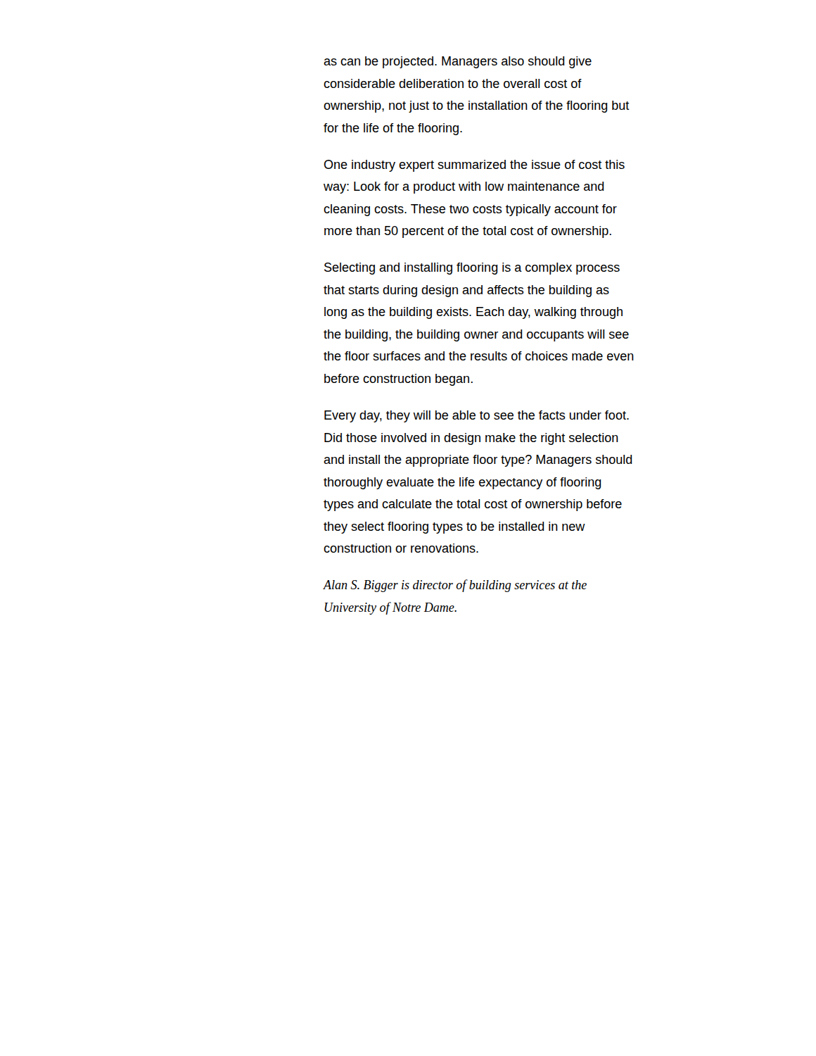as can be projected. Managers also should give considerable deliberation to the overall cost of ownership, not just to the installation of the flooring but for the life of the flooring.
One industry expert summarized the issue of cost this way: Look for a product with low maintenance and cleaning costs. These two costs typically account for more than 50 percent of the total cost of ownership.
Selecting and installing flooring is a complex process that starts during design and affects the building as long as the building exists. Each day, walking through the building, the building owner and occupants will see the floor surfaces and the results of choices made even before construction began.
Every day, they will be able to see the facts under foot. Did those involved in design make the right selection and install the appropriate floor type? Managers should thoroughly evaluate the life expectancy of flooring types and calculate the total cost of ownership before they select flooring types to be installed in new construction or renovations.
Alan S. Bigger is director of building services at the University of Notre Dame.